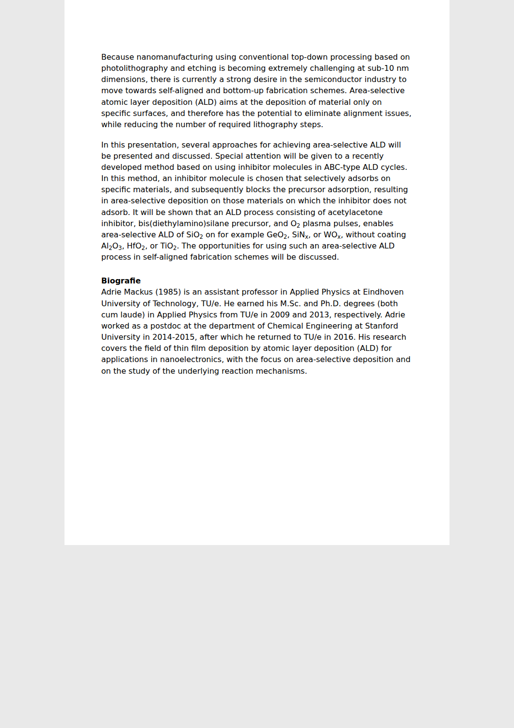Because nanomanufacturing using conventional top-down processing based on photolithography and etching is becoming extremely challenging at sub-10 nm dimensions, there is currently a strong desire in the semiconductor industry to move towards self-aligned and bottom-up fabrication schemes. Area-selective atomic layer deposition (ALD) aims at the deposition of material only on specific surfaces, and therefore has the potential to eliminate alignment issues, while reducing the number of required lithography steps.
In this presentation, several approaches for achieving area-selective ALD will be presented and discussed. Special attention will be given to a recently developed method based on using inhibitor molecules in ABC-type ALD cycles. In this method, an inhibitor molecule is chosen that selectively adsorbs on specific materials, and subsequently blocks the precursor adsorption, resulting in area-selective deposition on those materials on which the inhibitor does not adsorb. It will be shown that an ALD process consisting of acetylacetone inhibitor, bis(diethylamino)silane precursor, and O2 plasma pulses, enables area-selective ALD of SiO2 on for example GeO2, SiNx, or WOx, without coating Al2O3, HfO2, or TiO2. The opportunities for using such an area-selective ALD process in self-aligned fabrication schemes will be discussed.
Biografie
Adrie Mackus (1985) is an assistant professor in Applied Physics at Eindhoven University of Technology, TU/e. He earned his M.Sc. and Ph.D. degrees (both cum laude) in Applied Physics from TU/e in 2009 and 2013, respectively. Adrie worked as a postdoc at the department of Chemical Engineering at Stanford University in 2014-2015, after which he returned to TU/e in 2016. His research covers the field of thin film deposition by atomic layer deposition (ALD) for applications in nanoelectronics, with the focus on area-selective deposition and on the study of the underlying reaction mechanisms.